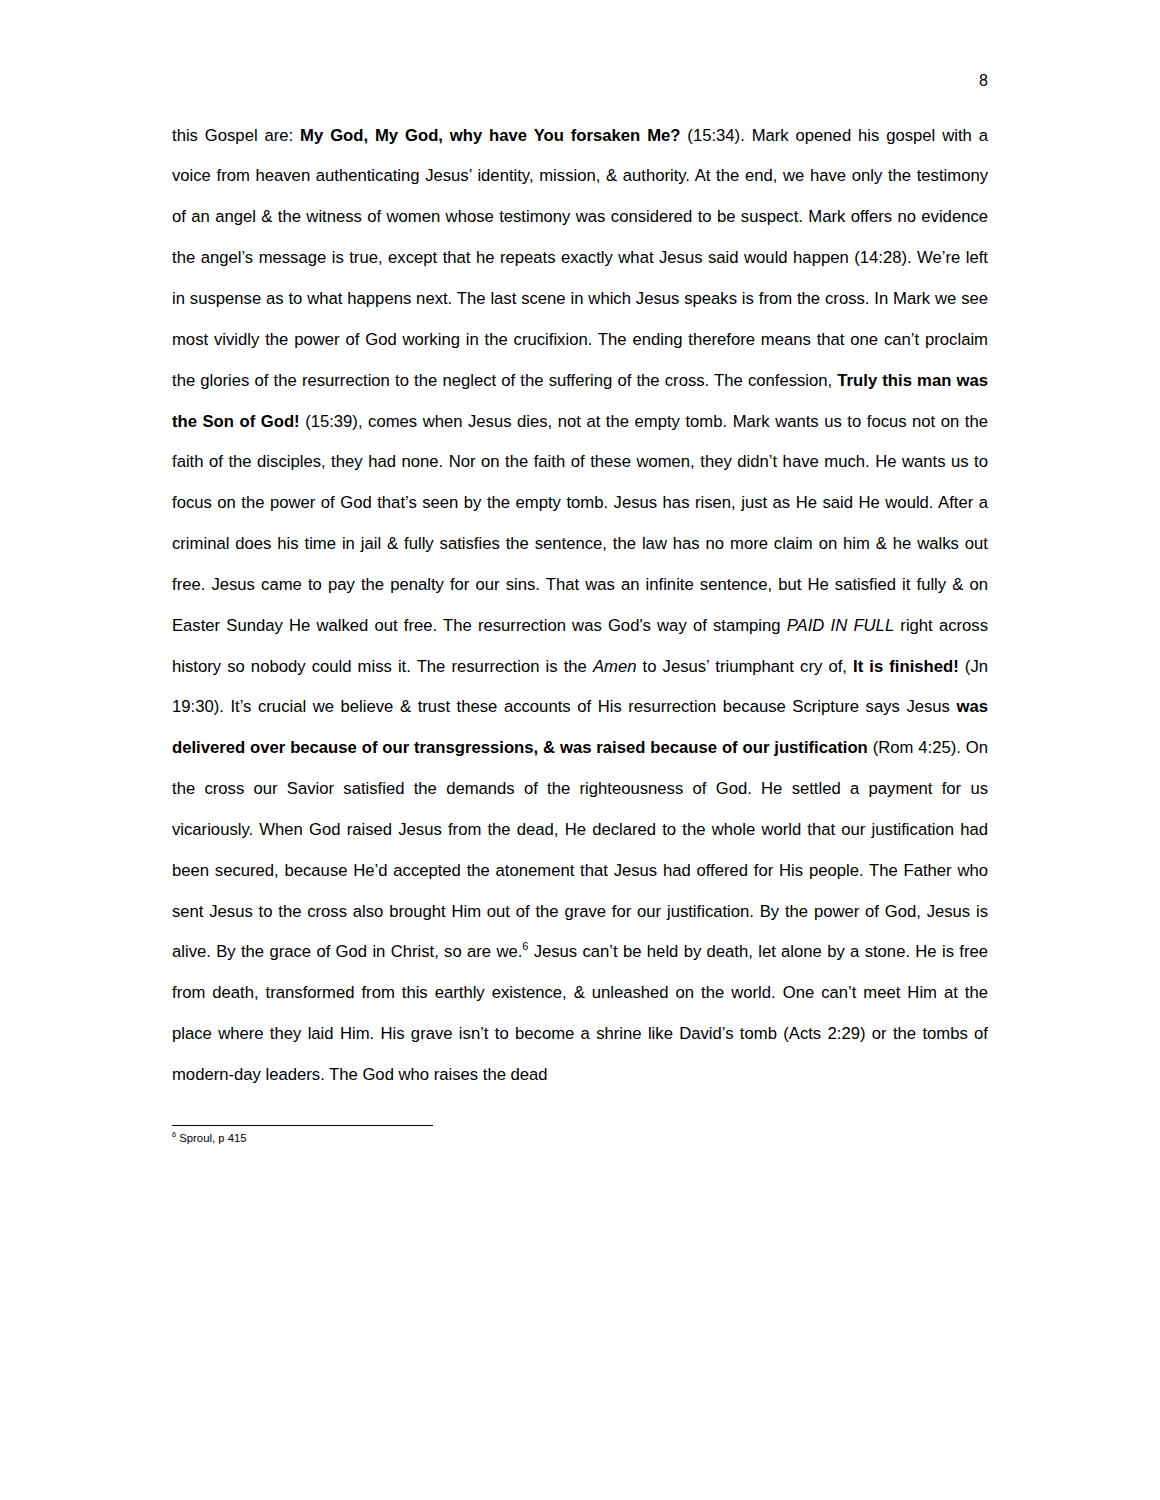8
this Gospel are: My God, My God, why have You forsaken Me? (15:34). Mark opened his gospel with a voice from heaven authenticating Jesus’ identity, mission, & authority. At the end, we have only the testimony of an angel & the witness of women whose testimony was considered to be suspect. Mark offers no evidence the angel’s message is true, except that he repeats exactly what Jesus said would happen (14:28). We’re left in suspense as to what happens next. The last scene in which Jesus speaks is from the cross. In Mark we see most vividly the power of God working in the crucifixion. The ending therefore means that one can’t proclaim the glories of the resurrection to the neglect of the suffering of the cross. The confession, Truly this man was the Son of God! (15:39), comes when Jesus dies, not at the empty tomb. Mark wants us to focus not on the faith of the disciples, they had none. Nor on the faith of these women, they didn’t have much. He wants us to focus on the power of God that’s seen by the empty tomb. Jesus has risen, just as He said He would. After a criminal does his time in jail & fully satisfies the sentence, the law has no more claim on him & he walks out free. Jesus came to pay the penalty for our sins. That was an infinite sentence, but He satisfied it fully & on Easter Sunday He walked out free. The resurrection was God's way of stamping PAID IN FULL right across history so nobody could miss it. The resurrection is the Amen to Jesus’ triumphant cry of, It is finished! (Jn 19:30). It’s crucial we believe & trust these accounts of His resurrection because Scripture says Jesus was delivered over because of our transgressions, & was raised because of our justification (Rom 4:25). On the cross our Savior satisfied the demands of the righteousness of God. He settled a payment for us vicariously. When God raised Jesus from the dead, He declared to the whole world that our justification had been secured, because He’d accepted the atonement that Jesus had offered for His people. The Father who sent Jesus to the cross also brought Him out of the grave for our justification. By the power of God, Jesus is alive. By the grace of God in Christ, so are we.6 Jesus can’t be held by death, let alone by a stone. He is free from death, transformed from this earthly existence, & unleashed on the world. One can’t meet Him at the place where they laid Him. His grave isn’t to become a shrine like David’s tomb (Acts 2:29) or the tombs of modern-day leaders. The God who raises the dead
6 Sproul, p 415